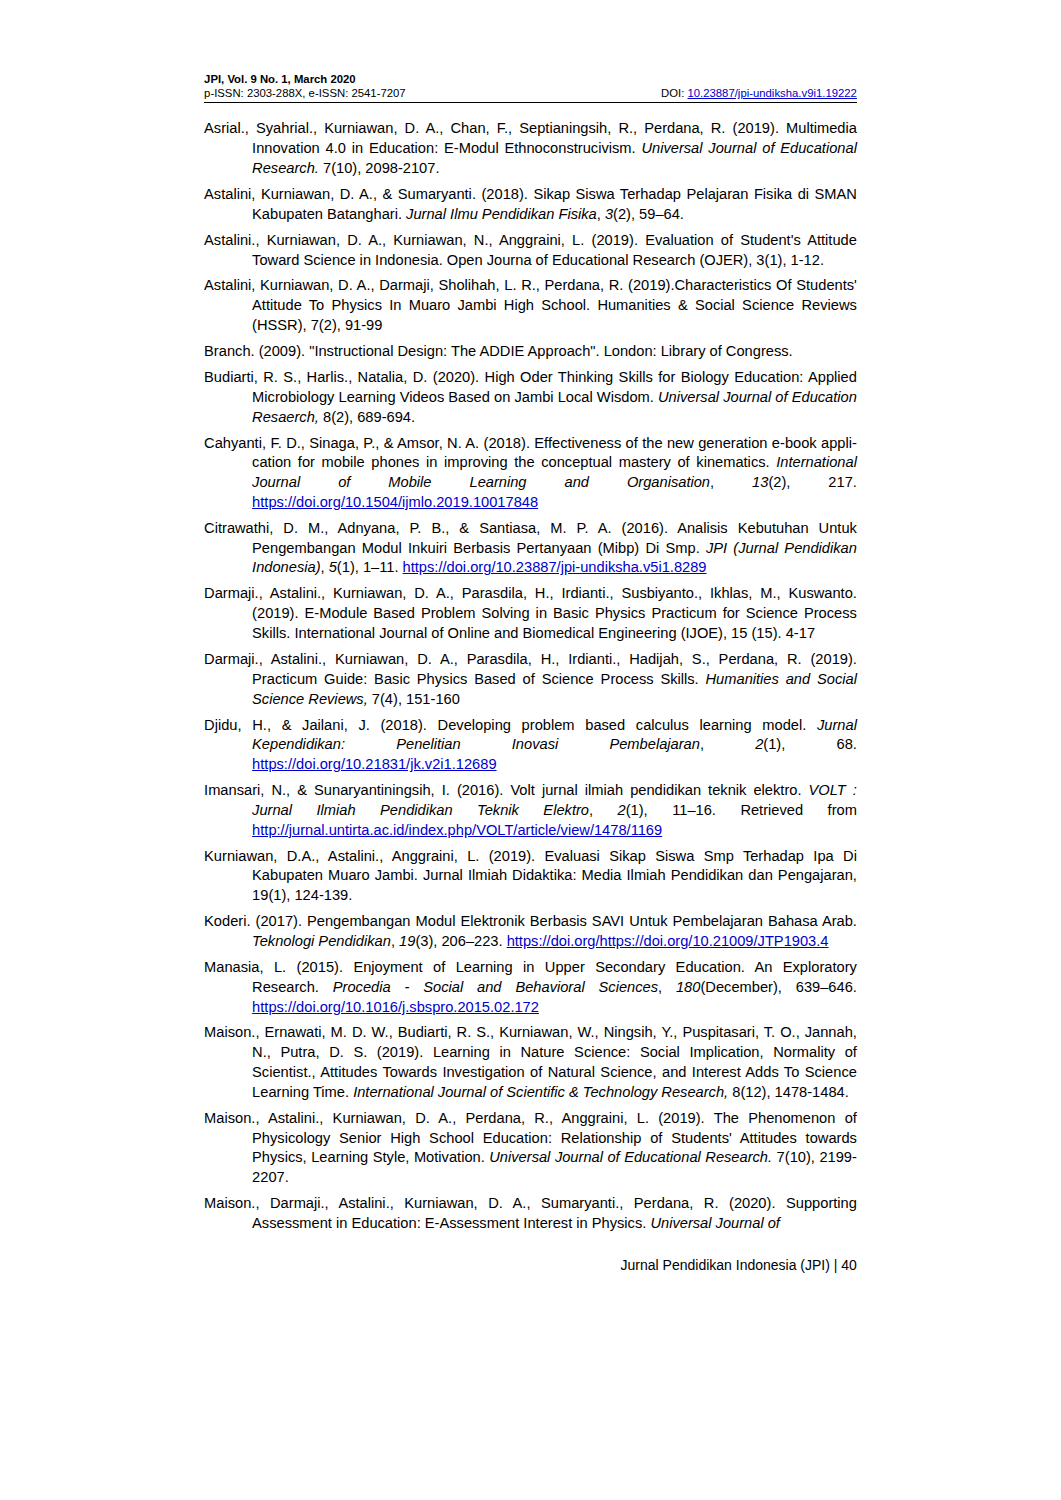JPI, Vol. 9 No. 1, March 2020
p-ISSN: 2303-288X, e-ISSN: 2541-7207
DOI: 10.23887/jpi-undiksha.v9i1.19222
Asrial., Syahrial., Kurniawan, D. A., Chan, F., Septianingsih, R., Perdana, R. (2019). Multimedia Innovation 4.0 in Education: E-Modul Ethnoconstrucivism. Universal Journal of Educational Research. 7(10), 2098-2107.
Astalini, Kurniawan, D. A., & Sumaryanti. (2018). Sikap Siswa Terhadap Pelajaran Fisika di SMAN Kabupaten Batanghari. Jurnal Ilmu Pendidikan Fisika, 3(2), 59–64.
Astalini., Kurniawan, D. A., Kurniawan, N., Anggraini, L. (2019). Evaluation of Student's Attitude Toward Science in Indonesia. Open Journa of Educational Research (OJER), 3(1), 1-12.
Astalini, Kurniawan, D. A., Darmaji, Sholihah, L. R., Perdana, R. (2019).Characteristics Of Students' Attitude To Physics In Muaro Jambi High School. Humanities & Social Science Reviews (HSSR), 7(2), 91-99
Branch. (2009). "Instructional Design: The ADDIE Approach". London: Library of Congress.
Budiarti, R. S., Harlis., Natalia, D. (2020). High Oder Thinking Skills for Biology Education: Applied Microbiology Learning Videos Based on Jambi Local Wisdom. Universal Journal of Education Resaerch, 8(2), 689-694.
Cahyanti, F. D., Sinaga, P., & Amsor, N. A. (2018). Effectiveness of the new generation e-book application for mobile phones in improving the conceptual mastery of kinematics. International Journal of Mobile Learning and Organisation, 13(2), 217. https://doi.org/10.1504/ijmlo.2019.10017848
Citrawathi, D. M., Adnyana, P. B., & Santiasa, M. P. A. (2016). Analisis Kebutuhan Untuk Pengembangan Modul Inkuiri Berbasis Pertanyaan (Mibp) Di Smp. JPI (Jurnal Pendidikan Indonesia), 5(1), 1–11. https://doi.org/10.23887/jpi-undiksha.v5i1.8289
Darmaji., Astalini., Kurniawan, D. A., Parasdila, H., Irdianti., Susbiyanto., Ikhlas, M., Kuswanto. (2019). E-Module Based Problem Solving in Basic Physics Practicum for Science Process Skills. International Journal of Online and Biomedical Engineering (IJOE), 15 (15). 4-17
Darmaji., Astalini., Kurniawan, D. A., Parasdila, H., Irdianti., Hadijah, S., Perdana, R. (2019). Practicum Guide: Basic Physics Based of Science Process Skills. Humanities and Social Science Reviews, 7(4), 151-160
Djidu, H., & Jailani, J. (2018). Developing problem based calculus learning model. Jurnal Kependidikan: Penelitian Inovasi Pembelajaran, 2(1), 68. https://doi.org/10.21831/jk.v2i1.12689
Imansari, N., & Sunaryantiningsih, I. (2016). Volt jurnal ilmiah pendidikan teknik elektro. VOLT : Jurnal Ilmiah Pendidikan Teknik Elektro, 2(1), 11–16. Retrieved from http://jurnal.untirta.ac.id/index.php/VOLT/article/view/1478/1169
Kurniawan, D.A., Astalini., Anggraini, L. (2019). Evaluasi Sikap Siswa Smp Terhadap Ipa Di Kabupaten Muaro Jambi. Jurnal Ilmiah Didaktika: Media Ilmiah Pendidikan dan Pengajaran, 19(1), 124-139.
Koderi. (2017). Pengembangan Modul Elektronik Berbasis SAVI Untuk Pembelajaran Bahasa Arab. Teknologi Pendidikan, 19(3), 206–223. https://doi.org/https://doi.org/10.21009/JTP1903.4
Manasia, L. (2015). Enjoyment of Learning in Upper Secondary Education. An Exploratory Research. Procedia - Social and Behavioral Sciences, 180(December), 639–646. https://doi.org/10.1016/j.sbspro.2015.02.172
Maison., Ernawati, M. D. W., Budiarti, R. S., Kurniawan, W., Ningsih, Y., Puspitasari, T. O., Jannah, N., Putra, D. S. (2019). Learning in Nature Science: Social Implication, Normality of Scientist., Attitudes Towards Investigation of Natural Science, and Interest Adds To Science Learning Time. International Journal of Scientific & Technology Research, 8(12), 1478-1484.
Maison., Astalini., Kurniawan, D. A., Perdana, R., Anggraini, L. (2019). The Phenomenon of Physicology Senior High School Education: Relationship of Students' Attitudes towards Physics, Learning Style, Motivation. Universal Journal of Educational Research. 7(10), 2199-2207.
Maison., Darmaji., Astalini., Kurniawan, D. A., Sumaryanti., Perdana, R. (2020). Supporting Assessment in Education: E-Assessment Interest in Physics. Universal Journal of
Jurnal Pendidikan Indonesia (JPI) | 40